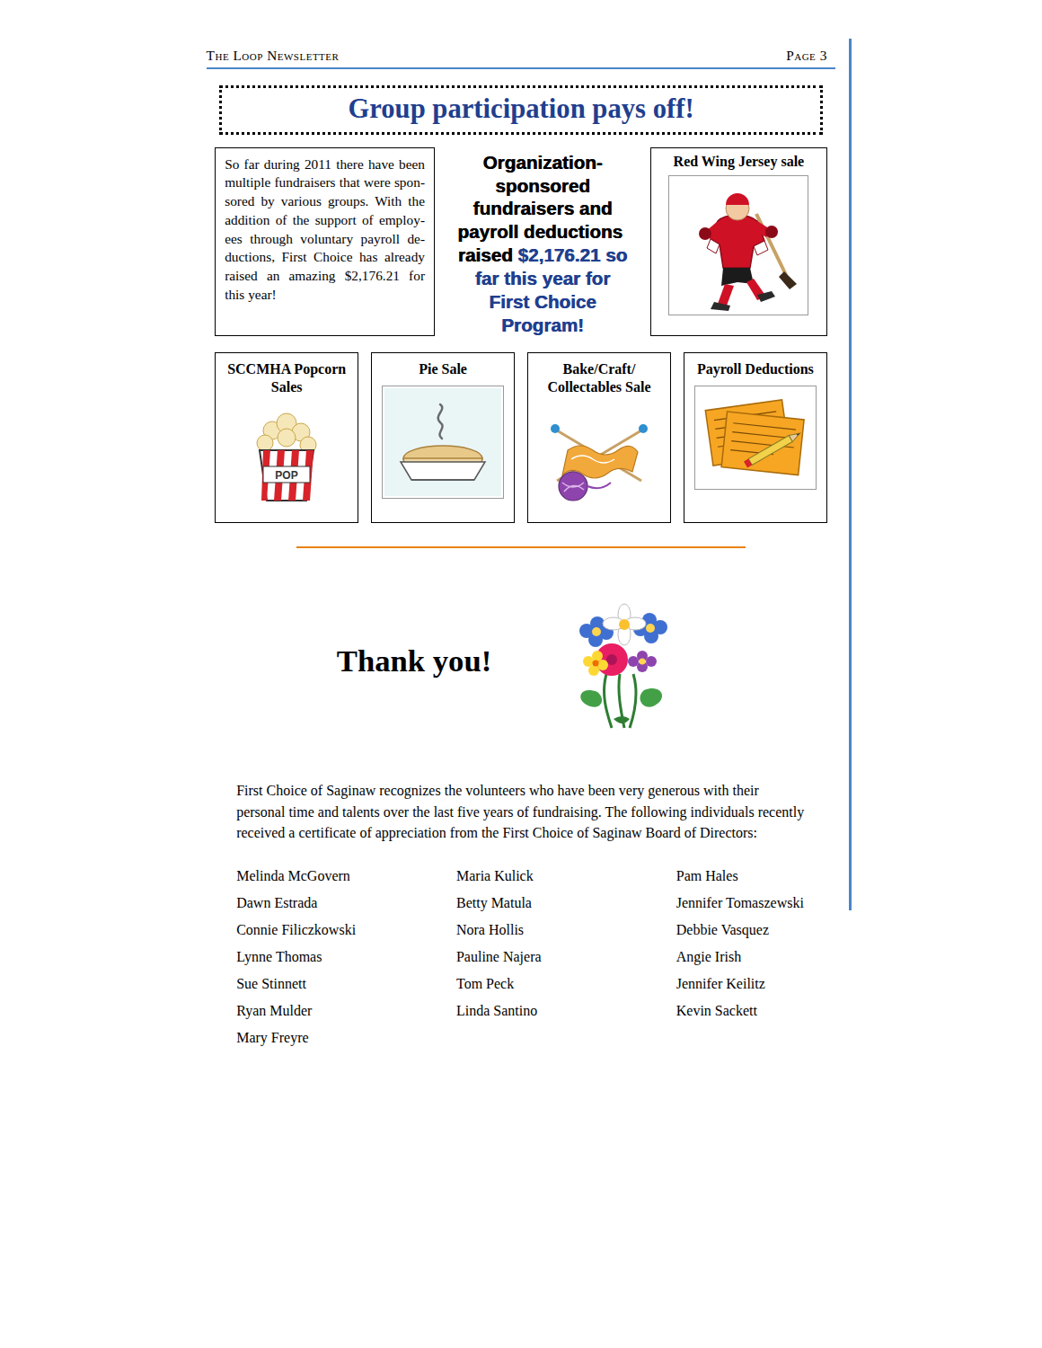The Loop Newsletter
Page 3
Group participation pays off!
So far during 2011 there have been multiple fundraisers that were sponsored by various groups. With the addition of the support of employees through voluntary payroll deductions, First Choice has already raised an amazing $2,176.21 for this year!
Organization-sponsored fundraisers and payroll deductions raised $2,176.21 so far this year for First Choice Program!
Red Wing Jersey sale
SCCMHA Popcorn Sales
POP
Pie Sale
Bake/Craft/
Collectables Sale
Payroll Deductions
Thank you!
First Choice of Saginaw recognizes the volunteers who have been very generous with their personal time and talents over the last five years of fundraising. The following individuals recently received a certificate of appreciation from the First Choice of Saginaw Board of Directors:
Melinda McGovern
Dawn Estrada
Connie Filiczkowski
Lynne Thomas
Sue Stinnett
Ryan Mulder
Mary Freyre
Maria Kulick
Betty Matula
Nora Hollis
Pauline Najera
Tom Peck
Linda Santino
Pam Hales
Jennifer Tomaszewski
Debbie Vasquez
Angie Irish
Jennifer Keilitz
Kevin Sackett